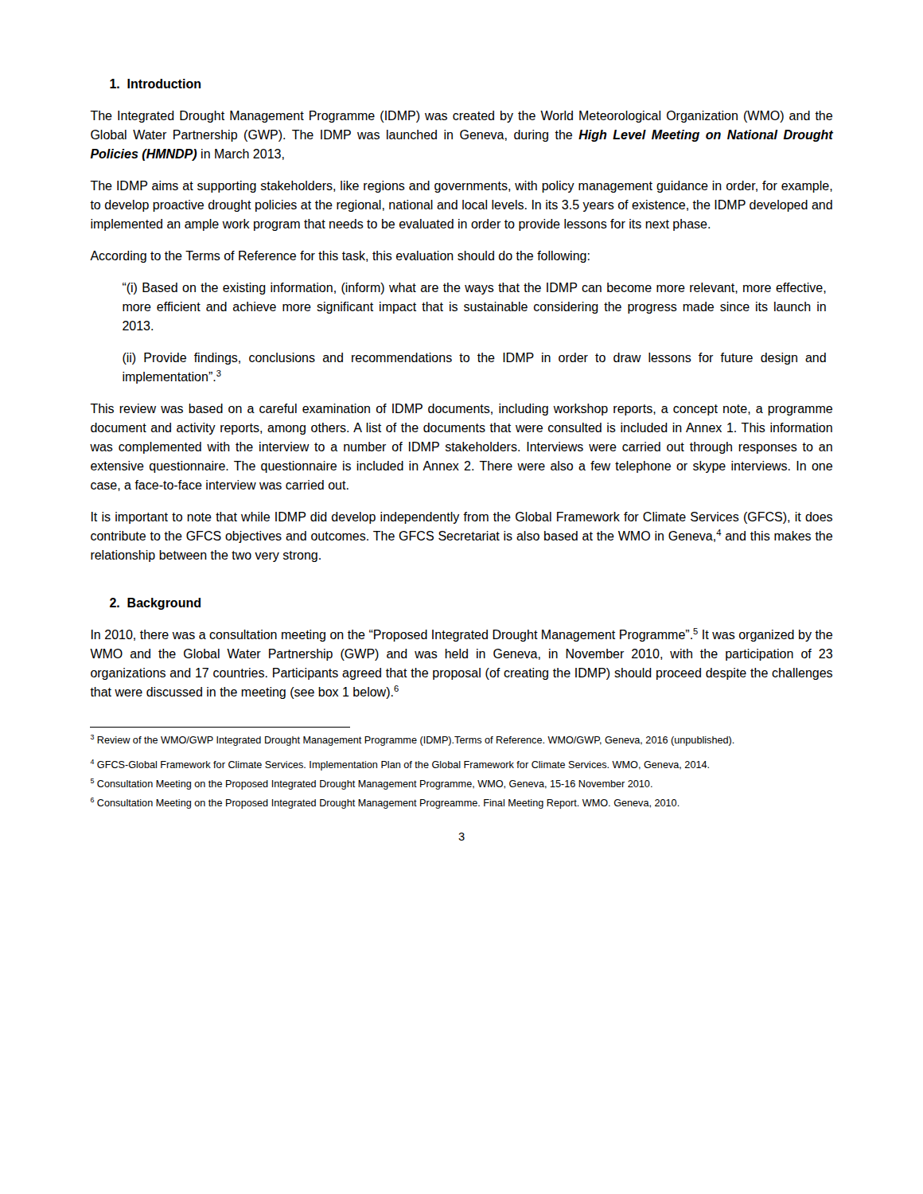1. Introduction
The Integrated Drought Management Programme (IDMP) was created by the World Meteorological Organization (WMO) and the Global Water Partnership (GWP). The IDMP was launched in Geneva, during the High Level Meeting on National Drought Policies (HMNDP) in March 2013,
The IDMP aims at supporting stakeholders, like regions and governments, with policy management guidance in order, for example, to develop proactive drought policies at the regional, national and local levels. In its 3.5 years of existence, the IDMP developed and implemented an ample work program that needs to be evaluated in order to provide lessons for its next phase.
According to the Terms of Reference for this task, this evaluation should do the following:
“(i) Based on the existing information, (inform) what are the ways that the IDMP can become more relevant, more effective, more efficient and achieve more significant impact that is sustainable considering the progress made since its launch in 2013.
(ii) Provide findings, conclusions and recommendations to the IDMP in order to draw lessons for future design and implementation”.3
This review was based on a careful examination of IDMP documents, including workshop reports, a concept note, a programme document and activity reports, among others. A list of the documents that were consulted is included in Annex 1. This information was complemented with the interview to a number of IDMP stakeholders. Interviews were carried out through responses to an extensive questionnaire. The questionnaire is included in Annex 2. There were also a few telephone or skype interviews. In one case, a face-to-face interview was carried out.
It is important to note that while IDMP did develop independently from the Global Framework for Climate Services (GFCS), it does contribute to the GFCS objectives and outcomes. The GFCS Secretariat is also based at the WMO in Geneva,4 and this makes the relationship between the two very strong.
2. Background
In 2010, there was a consultation meeting on the “Proposed Integrated Drought Management Programme”.5 It was organized by the WMO and the Global Water Partnership (GWP) and was held in Geneva, in November 2010, with the participation of 23 organizations and 17 countries. Participants agreed that the proposal (of creating the IDMP) should proceed despite the challenges that were discussed in the meeting (see box 1 below).6
3 Review of the WMO/GWP Integrated Drought Management Programme (IDMP).Terms of Reference. WMO/GWP, Geneva, 2016 (unpublished).
4 GFCS-Global Framework for Climate Services. Implementation Plan of the Global Framework for Climate Services. WMO, Geneva, 2014.
5 Consultation Meeting on the Proposed Integrated Drought Management Programme, WMO, Geneva, 15-16 November 2010.
6 Consultation Meeting on the Proposed Integrated Drought Management Progreamme. Final Meeting Report. WMO. Geneva, 2010.
3